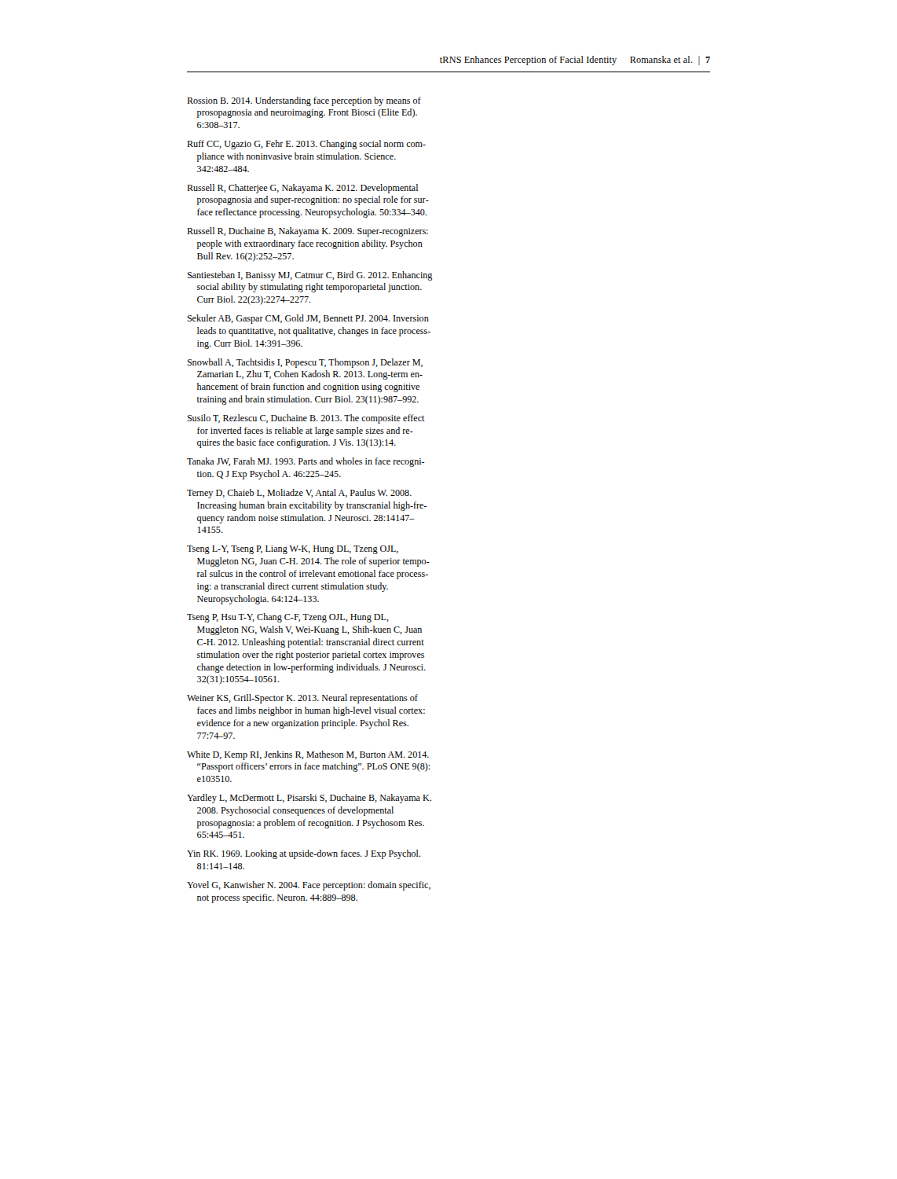tRNS Enhances Perception of Facial Identity Romanska et al. | 7
Rossion B. 2014. Understanding face perception by means of prosopagnosia and neuroimaging. Front Biosci (Elite Ed). 6:308–317.
Ruff CC, Ugazio G, Fehr E. 2013. Changing social norm compliance with noninvasive brain stimulation. Science. 342:482–484.
Russell R, Chatterjee G, Nakayama K. 2012. Developmental prosopagnosia and super-recognition: no special role for surface reflectance processing. Neuropsychologia. 50:334–340.
Russell R, Duchaine B, Nakayama K. 2009. Super-recognizers: people with extraordinary face recognition ability. Psychon Bull Rev. 16(2):252–257.
Santiesteban I, Banissy MJ, Catmur C, Bird G. 2012. Enhancing social ability by stimulating right temporoparietal junction. Curr Biol. 22(23):2274–2277.
Sekuler AB, Gaspar CM, Gold JM, Bennett PJ. 2004. Inversion leads to quantitative, not qualitative, changes in face processing. Curr Biol. 14:391–396.
Snowball A, Tachtsidis I, Popescu T, Thompson J, Delazer M, Zamarian L, Zhu T, Cohen Kadosh R. 2013. Long-term enhancement of brain function and cognition using cognitive training and brain stimulation. Curr Biol. 23(11):987–992.
Susilo T, Rezlescu C, Duchaine B. 2013. The composite effect for inverted faces is reliable at large sample sizes and requires the basic face configuration. J Vis. 13(13):14.
Tanaka JW, Farah MJ. 1993. Parts and wholes in face recognition. Q J Exp Psychol A. 46:225–245.
Terney D, Chaieb L, Moliadze V, Antal A, Paulus W. 2008. Increasing human brain excitability by transcranial high-frequency random noise stimulation. J Neurosci. 28:14147–14155.
Tseng L-Y, Tseng P, Liang W-K, Hung DL, Tzeng OJL, Muggleton NG, Juan C-H. 2014. The role of superior temporal sulcus in the control of irrelevant emotional face processing: a transcranial direct current stimulation study. Neuropsychologia. 64:124–133.
Tseng P, Hsu T-Y, Chang C-F, Tzeng OJL, Hung DL, Muggleton NG, Walsh V, Wei-Kuang L, Shih-kuen C, Juan C-H. 2012. Unleashing potential: transcranial direct current stimulation over the right posterior parietal cortex improves change detection in low-performing individuals. J Neurosci. 32(31):10554–10561.
Weiner KS, Grill-Spector K. 2013. Neural representations of faces and limbs neighbor in human high-level visual cortex: evidence for a new organization principle. Psychol Res. 77:74–97.
White D, Kemp RI, Jenkins R, Matheson M, Burton AM. 2014. “Passport officers’ errors in face matching”. PLoS ONE 9(8): e103510.
Yardley L, McDermott L, Pisarski S, Duchaine B, Nakayama K. 2008. Psychosocial consequences of developmental prosopagnosia: a problem of recognition. J Psychosom Res. 65:445–451.
Yin RK. 1969. Looking at upside-down faces. J Exp Psychol. 81:141–148.
Yovel G, Kanwisher N. 2004. Face perception: domain specific, not process specific. Neuron. 44:889–898.